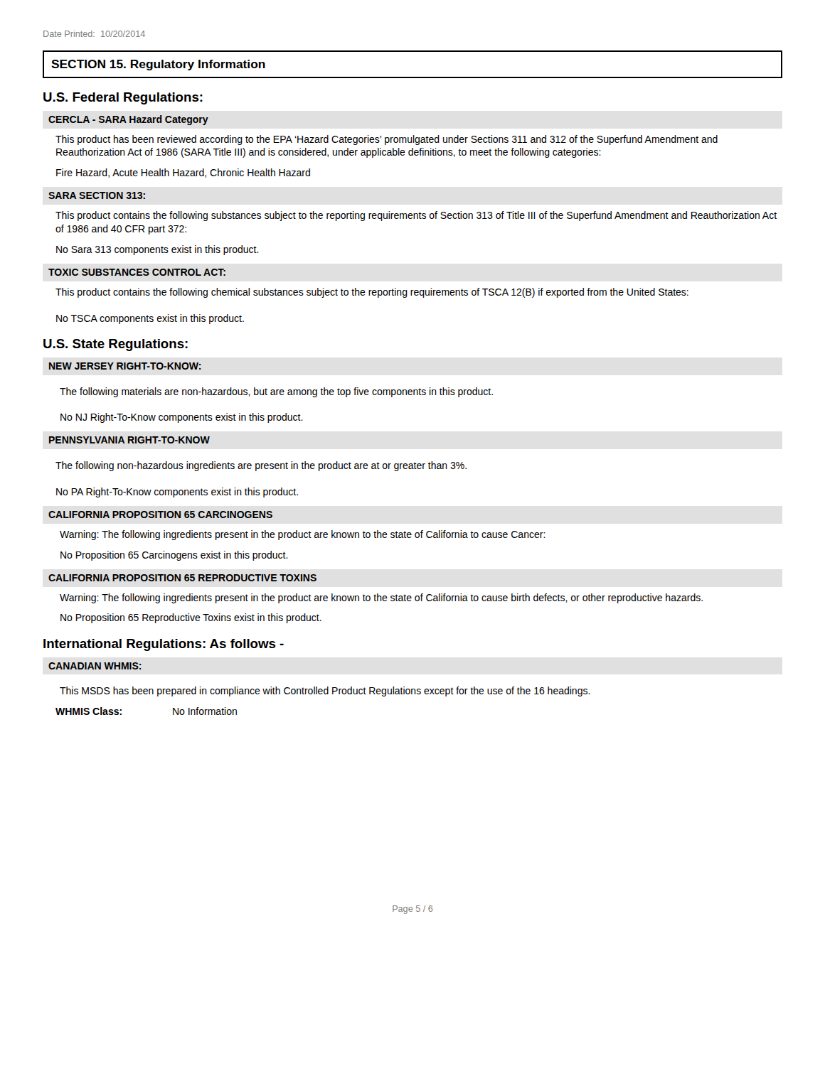Date Printed: 10/20/2014
SECTION 15. Regulatory Information
U.S. Federal Regulations:
CERCLA - SARA Hazard Category
This product has been reviewed according to the EPA ‘Hazard Categories’ promulgated under Sections 311 and 312 of the Superfund Amendment and Reauthorization Act of 1986 (SARA Title III) and is considered, under applicable definitions, to meet the following categories:
Fire Hazard, Acute Health Hazard, Chronic Health Hazard
SARA SECTION 313:
This product contains the following substances subject to the reporting requirements of Section 313 of Title III of the Superfund Amendment and Reauthorization Act of 1986 and 40 CFR part 372:
No Sara 313 components exist in this product.
TOXIC SUBSTANCES CONTROL ACT:
This product contains the following chemical substances subject to the reporting requirements of TSCA 12(B) if exported from the United States:
No TSCA components exist in this product.
U.S. State Regulations:
NEW JERSEY RIGHT-TO-KNOW:
The following materials are non-hazardous, but are among the top five components in this product.
No NJ Right-To-Know components exist in this product.
PENNSYLVANIA RIGHT-TO-KNOW
The following non-hazardous ingredients are present in the product are at or greater than 3%.
No PA Right-To-Know components exist in this product.
CALIFORNIA PROPOSITION 65 CARCINOGENS
Warning: The following ingredients present in the product are known to the state of California to cause Cancer:
No Proposition 65 Carcinogens exist in this product.
CALIFORNIA PROPOSITION 65 REPRODUCTIVE TOXINS
Warning: The following ingredients present in the product are known to the state of California to cause birth defects, or other reproductive hazards.
No Proposition 65 Reproductive Toxins exist in this product.
International Regulations: As follows -
CANADIAN WHMIS:
This MSDS has been prepared in compliance with Controlled Product Regulations except for the use of the 16 headings.
WHMIS Class: No Information
Page 5 / 6